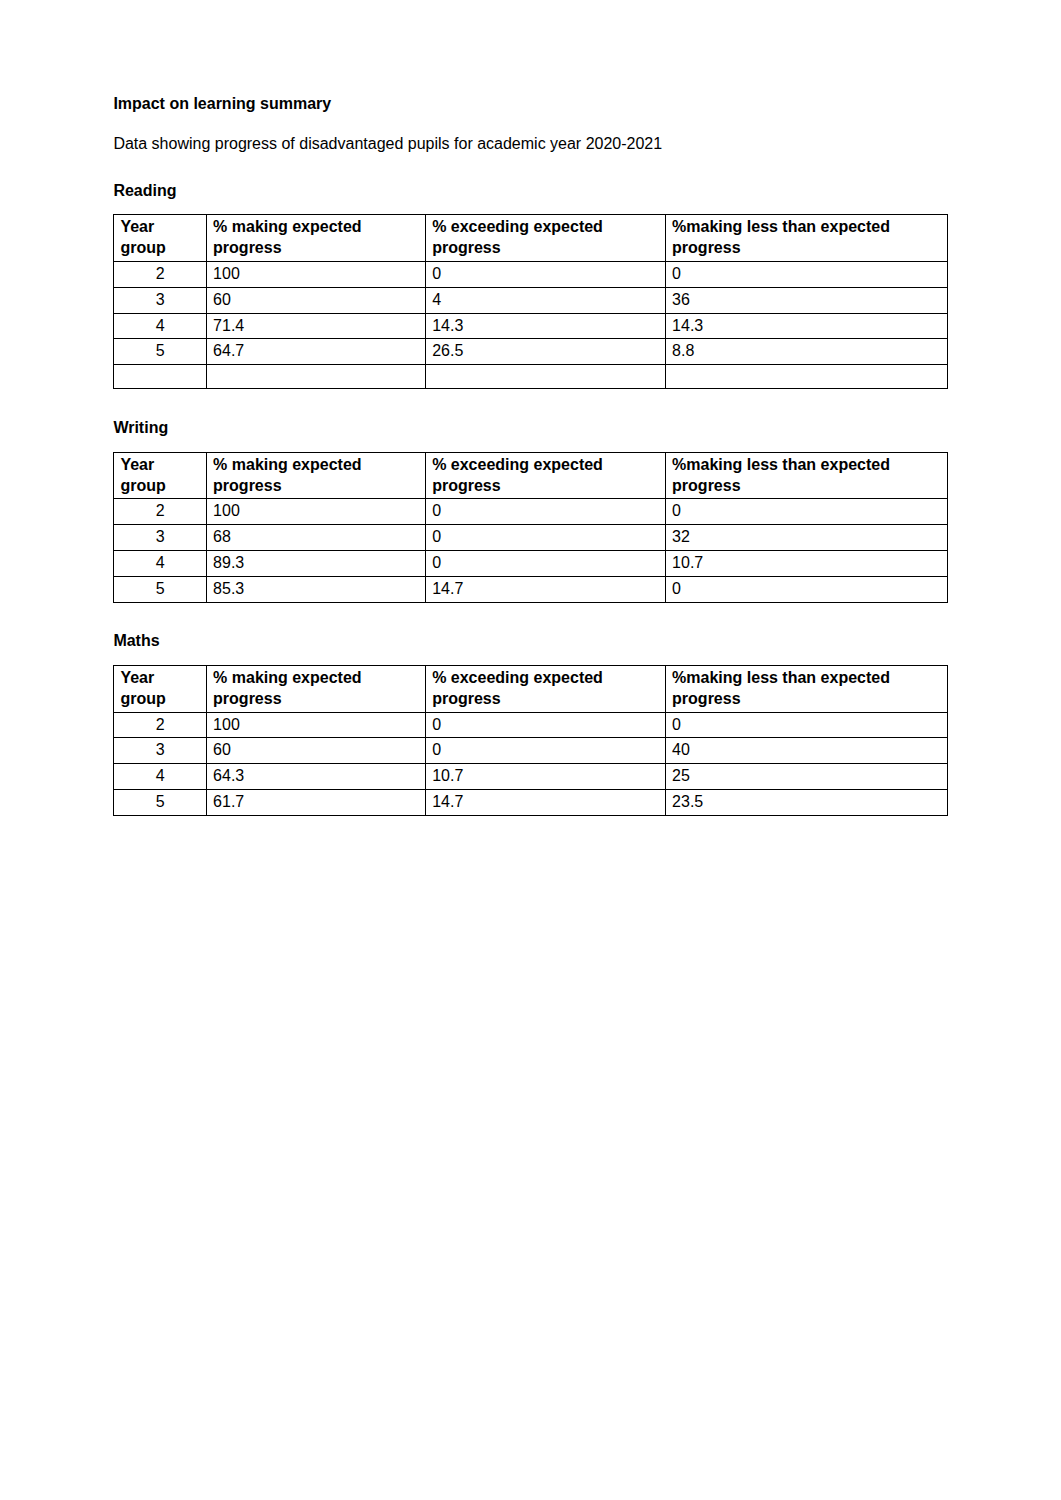Impact on learning summary
Data showing progress of disadvantaged pupils for academic year 2020-2021
Reading
| Year group | % making expected progress | % exceeding expected progress | %making less than expected progress |
| --- | --- | --- | --- |
| 2 | 100 | 0 | 0 |
| 3 | 60 | 4 | 36 |
| 4 | 71.4 | 14.3 | 14.3 |
| 5 | 64.7 | 26.5 | 8.8 |
Writing
| Year group | % making expected progress | % exceeding expected progress | %making less than expected progress |
| --- | --- | --- | --- |
| 2 | 100 | 0 | 0 |
| 3 | 68 | 0 | 32 |
| 4 | 89.3 | 0 | 10.7 |
| 5 | 85.3 | 14.7 | 0 |
Maths
| Year group | % making expected progress | % exceeding expected progress | %making less than expected progress |
| --- | --- | --- | --- |
| 2 | 100 | 0 | 0 |
| 3 | 60 | 0 | 40 |
| 4 | 64.3 | 10.7 | 25 |
| 5 | 61.7 | 14.7 | 23.5 |